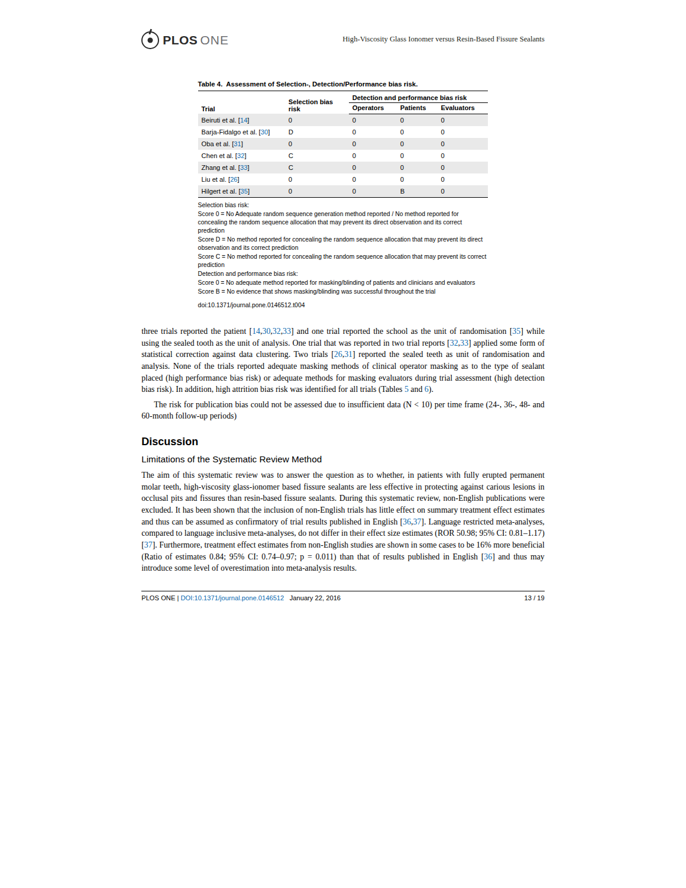PLOSONE
High-Viscosity Glass Ionomer versus Resin-Based Fissure Sealants
Table 4. Assessment of Selection-, Detection/Performance bias risk.
| Trial | Selection bias risk | Detection and performance bias risk |
| --- | --- | --- |
| Operators | Patients | Evaluators |
| Beiruti et al. [ 14 ] | 0 | 0 | 0 | 0 |
| Barja-Fidalgo et al. [ 30 ] | D | 0 | 0 | 0 |
| Oba et al. [ 31 ] | 0 | 0 | 0 | 0 |
| Chen et al. [ 32 ] | C | 0 | 0 | 0 |
| Zhang et al. [ 33 ] | C | 0 | 0 | 0 |
| Liu et al. [ 26 ] | 0 | 0 | 0 | 0 |
| Hilgert et al. [ 35 ] | 0 | 0 | B | 0 |
Selection bias risk:
Score 0 = No Adequate random sequence generation method reported / No method reported for concealing the random sequence allocation that may prevent its direct observation and its correct prediction
Score D = No method reported for concealing the random sequence allocation that may prevent its direct observation and its correct prediction
Score C = No method reported for concealing the random sequence allocation that may prevent its correct prediction
Detection and performance bias risk:
Score 0 = No adequate method reported for masking/blinding of patients and clinicians and evaluators
Score B = No evidence that shows masking/blinding was successful throughout the trial
doi:10.1371/journal.pone.0146512.t004
three trials reported the patient [14,30,32,33] and one trial reported the school as the unit of randomisation [35] while using the sealed tooth as the unit of analysis. One trial that was reported in two trial reports [32,33] applied some form of statistical correction against data clustering. Two trials [26,31] reported the sealed teeth as unit of randomisation and analysis. None of the trials reported adequate masking methods of clinical operator masking as to the type of sealant placed (high performance bias risk) or adequate methods for masking evaluators during trial assessment (high detection bias risk). In addition, high attrition bias risk was identified for all trials (Tables 5 and 6).
The risk for publication bias could not be assessed due to insufficient data (N < 10) per time frame (24-, 36-, 48- and 60-month follow-up periods)
Discussion
Limitations of the Systematic Review Method
The aim of this systematic review was to answer the question as to whether, in patients with fully erupted permanent molar teeth, high-viscosity glass-ionomer based fissure sealants are less effective in protecting against carious lesions in occlusal pits and fissures than resin-based fissure sealants. During this systematic review, non-English publications were excluded. It has been shown that the inclusion of non-English trials has little effect on summary treatment effect estimates and thus can be assumed as confirmatory of trial results published in English [36,37]. Language restricted meta-analyses, compared to language inclusive meta-analyses, do not differ in their effect size estimates (ROR 50.98; 95% CI: 0.81–1.17) [37]. Furthermore, treatment effect estimates from non-English studies are shown in some cases to be 16% more beneficial (Ratio of estimates 0.84; 95% CI: 0.74–0.97; p = 0.011) than that of results published in English [36] and thus may introduce some level of overestimation into meta-analysis results.
PLOS ONE | DOI:10.1371/journal.pone.0146512 January 22, 2016
13 / 19